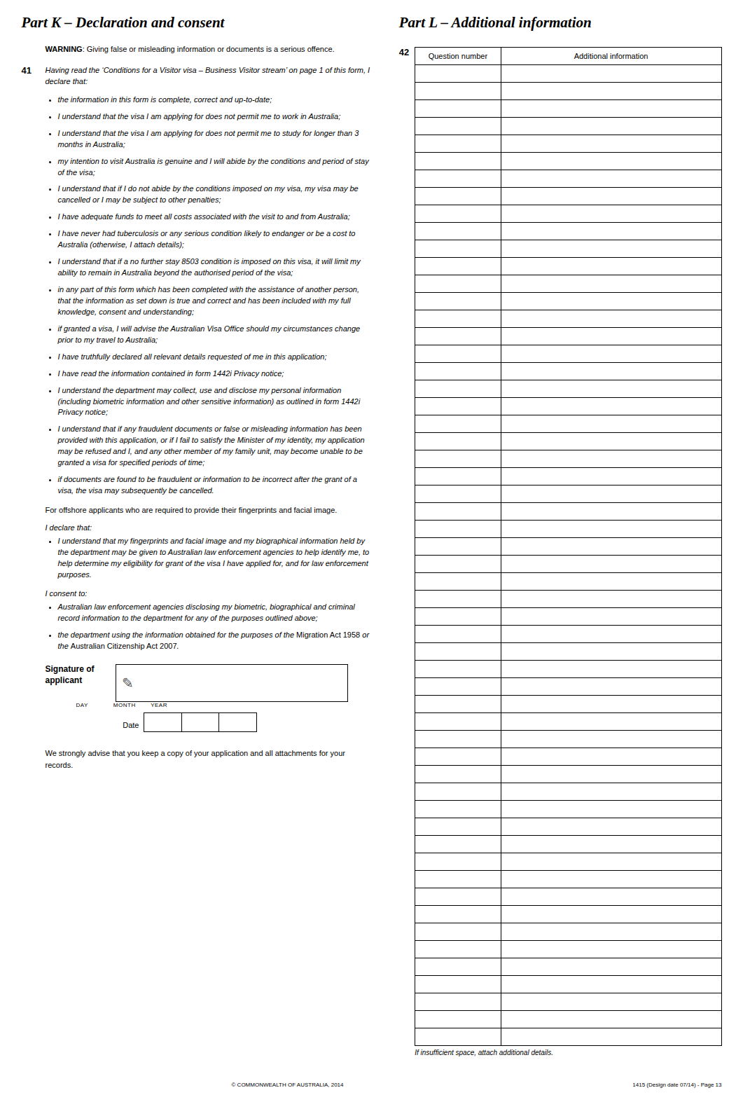Part K – Declaration and consent
WARNING: Giving false or misleading information or documents is a serious offence.
41
Having read the ‘Conditions for a Visitor visa – Business Visitor stream’ on page 1 of this form, I declare that:
the information in this form is complete, correct and up-to-date;
I understand that the visa I am applying for does not permit me to work in Australia;
I understand that the visa I am applying for does not permit me to study for longer than 3 months in Australia;
my intention to visit Australia is genuine and I will abide by the conditions and period of stay of the visa;
I understand that if I do not abide by the conditions imposed on my visa, my visa may be cancelled or I may be subject to other penalties;
I have adequate funds to meet all costs associated with the visit to and from Australia;
I have never had tuberculosis or any serious condition likely to endanger or be a cost to Australia (otherwise, I attach details);
I understand that if a no further stay 8503 condition is imposed on this visa, it will limit my ability to remain in Australia beyond the authorised period of the visa;
in any part of this form which has been completed with the assistance of another person, that the information as set down is true and correct and has been included with my full knowledge, consent and understanding;
if granted a visa, I will advise the Australian Visa Office should my circumstances change prior to my travel to Australia;
I have truthfully declared all relevant details requested of me in this application;
I have read the information contained in form 1442i Privacy notice;
I understand the department may collect, use and disclose my personal information (including biometric information and other sensitive information) as outlined in form 1442i Privacy notice;
I understand that if any fraudulent documents or false or misleading information has been provided with this application, or if I fail to satisfy the Minister of my identity, my application may be refused and I, and any other member of my family unit, may become unable to be granted a visa for specified periods of time;
if documents are found to be fraudulent or information to be incorrect after the grant of a visa, the visa may subsequently be cancelled.
For offshore applicants who are required to provide their fingerprints and facial image.
I declare that:
I understand that my fingerprints and facial image and my biographical information held by the department may be given to Australian law enforcement agencies to help identify me, to help determine my eligibility for grant of the visa I have applied for, and for law enforcement purposes.
I consent to:
Australian law enforcement agencies disclosing my biometric, biographical and criminal record information to the department for any of the purposes outlined above;
the department using the information obtained for the purposes of the Migration Act 1958 or the Australian Citizenship Act 2007.
Signature of applicant
✎
DAY MONTH YEAR
Date
We strongly advise that you keep a copy of your application and all attachments for your records.
Part L – Additional information
42
| Question number | Additional information |
| --- | --- |
If insufficient space, attach additional details.
© COMMONWEALTH OF AUSTRALIA, 2014
1415 (Design date 07/14) - Page 13